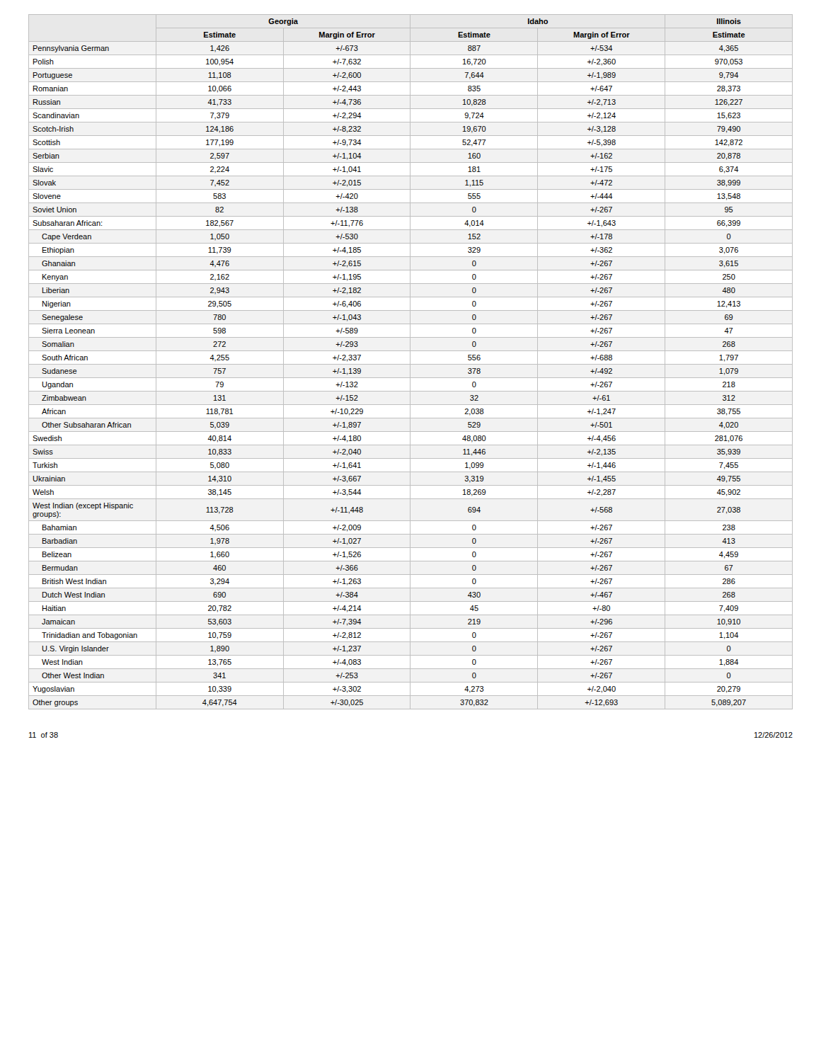| | Georgia | Idaho | Illinois |
| --- | --- | --- | --- |
| Estimate | Margin of Error | Estimate | Margin of Error | Estimate |
| Pennsylvania German | 1,426 | +/-673 | 887 | +/-534 | 4,365 |
| Polish | 100,954 | +/-7,632 | 16,720 | +/-2,360 | 970,053 |
| Portuguese | 11,108 | +/-2,600 | 7,644 | +/-1,989 | 9,794 |
| Romanian | 10,066 | +/-2,443 | 835 | +/-647 | 28,373 |
| Russian | 41,733 | +/-4,736 | 10,828 | +/-2,713 | 126,227 |
| Scandinavian | 7,379 | +/-2,294 | 9,724 | +/-2,124 | 15,623 |
| Scotch-Irish | 124,186 | +/-8,232 | 19,670 | +/-3,128 | 79,490 |
| Scottish | 177,199 | +/-9,734 | 52,477 | +/-5,398 | 142,872 |
| Serbian | 2,597 | +/-1,104 | 160 | +/-162 | 20,878 |
| Slavic | 2,224 | +/-1,041 | 181 | +/-175 | 6,374 |
| Slovak | 7,452 | +/-2,015 | 1,115 | +/-472 | 38,999 |
| Slovene | 583 | +/-420 | 555 | +/-444 | 13,548 |
| Soviet Union | 82 | +/-138 | 0 | +/-267 | 95 |
| Subsaharan African: | 182,567 | +/-11,776 | 4,014 | +/-1,643 | 66,399 |
| Cape Verdean | 1,050 | +/-530 | 152 | +/-178 | 0 |
| Ethiopian | 11,739 | +/-4,185 | 329 | +/-362 | 3,076 |
| Ghanaian | 4,476 | +/-2,615 | 0 | +/-267 | 3,615 |
| Kenyan | 2,162 | +/-1,195 | 0 | +/-267 | 250 |
| Liberian | 2,943 | +/-2,182 | 0 | +/-267 | 480 |
| Nigerian | 29,505 | +/-6,406 | 0 | +/-267 | 12,413 |
| Senegalese | 780 | +/-1,043 | 0 | +/-267 | 69 |
| Sierra Leonean | 598 | +/-589 | 0 | +/-267 | 47 |
| Somalian | 272 | +/-293 | 0 | +/-267 | 268 |
| South African | 4,255 | +/-2,337 | 556 | +/-688 | 1,797 |
| Sudanese | 757 | +/-1,139 | 378 | +/-492 | 1,079 |
| Ugandan | 79 | +/-132 | 0 | +/-267 | 218 |
| Zimbabwean | 131 | +/-152 | 32 | +/-61 | 312 |
| African | 118,781 | +/-10,229 | 2,038 | +/-1,247 | 38,755 |
| Other Subsaharan African | 5,039 | +/-1,897 | 529 | +/-501 | 4,020 |
| Swedish | 40,814 | +/-4,180 | 48,080 | +/-4,456 | 281,076 |
| Swiss | 10,833 | +/-2,040 | 11,446 | +/-2,135 | 35,939 |
| Turkish | 5,080 | +/-1,641 | 1,099 | +/-1,446 | 7,455 |
| Ukrainian | 14,310 | +/-3,667 | 3,319 | +/-1,455 | 49,755 |
| Welsh | 38,145 | +/-3,544 | 18,269 | +/-2,287 | 45,902 |
| West Indian (except Hispanic groups): | 113,728 | +/-11,448 | 694 | +/-568 | 27,038 |
| Bahamian | 4,506 | +/-2,009 | 0 | +/-267 | 238 |
| Barbadian | 1,978 | +/-1,027 | 0 | +/-267 | 413 |
| Belizean | 1,660 | +/-1,526 | 0 | +/-267 | 4,459 |
| Bermudan | 460 | +/-366 | 0 | +/-267 | 67 |
| British West Indian | 3,294 | +/-1,263 | 0 | +/-267 | 286 |
| Dutch West Indian | 690 | +/-384 | 430 | +/-467 | 268 |
| Haitian | 20,782 | +/-4,214 | 45 | +/-80 | 7,409 |
| Jamaican | 53,603 | +/-7,394 | 219 | +/-296 | 10,910 |
| Trinidadian and Tobagonian | 10,759 | +/-2,812 | 0 | +/-267 | 1,104 |
| U.S. Virgin Islander | 1,890 | +/-1,237 | 0 | +/-267 | 0 |
| West Indian | 13,765 | +/-4,083 | 0 | +/-267 | 1,884 |
| Other West Indian | 341 | +/-253 | 0 | +/-267 | 0 |
| Yugoslavian | 10,339 | +/-3,302 | 4,273 | +/-2,040 | 20,279 |
| Other groups | 4,647,754 | +/-30,025 | 370,832 | +/-12,693 | 5,089,207 |
11 of 38 12/26/2012